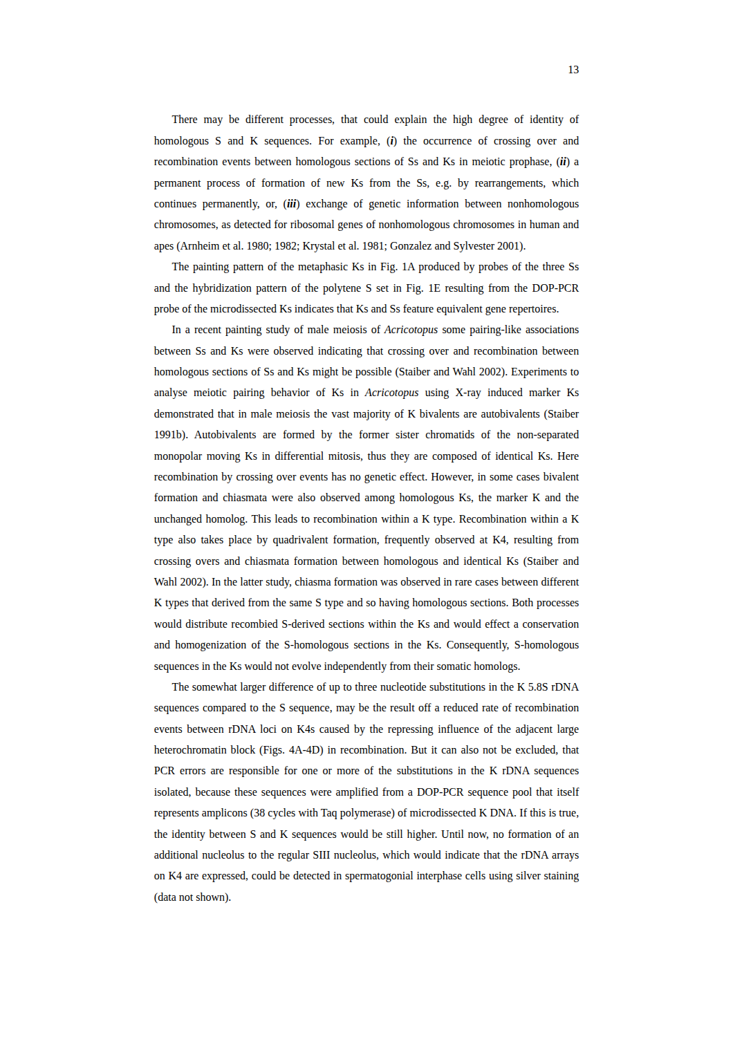13
There may be different processes, that could explain the high degree of identity of homologous S and K sequences. For example, (i) the occurrence of crossing over and recombination events between homologous sections of Ss and Ks in meiotic prophase, (ii) a permanent process of formation of new Ks from the Ss, e.g. by rearrangements, which continues permanently, or, (iii) exchange of genetic information between nonhomologous chromosomes, as detected for ribosomal genes of nonhomologous chromosomes in human and apes (Arnheim et al. 1980; 1982; Krystal et al. 1981; Gonzalez and Sylvester 2001).
The painting pattern of the metaphasic Ks in Fig. 1A produced by probes of the three Ss and the hybridization pattern of the polytene S set in Fig. 1E resulting from the DOP-PCR probe of the microdissected Ks indicates that Ks and Ss feature equivalent gene repertoires.
In a recent painting study of male meiosis of Acricotopus some pairing-like associations between Ss and Ks were observed indicating that crossing over and recombination between homologous sections of Ss and Ks might be possible (Staiber and Wahl 2002). Experiments to analyse meiotic pairing behavior of Ks in Acricotopus using X-ray induced marker Ks demonstrated that in male meiosis the vast majority of K bivalents are autobivalents (Staiber 1991b). Autobivalents are formed by the former sister chromatids of the non-separated monopolar moving Ks in differential mitosis, thus they are composed of identical Ks. Here recombination by crossing over events has no genetic effect. However, in some cases bivalent formation and chiasmata were also observed among homologous Ks, the marker K and the unchanged homolog. This leads to recombination within a K type. Recombination within a K type also takes place by quadrivalent formation, frequently observed at K4, resulting from crossing overs and chiasmata formation between homologous and identical Ks (Staiber and Wahl 2002). In the latter study, chiasma formation was observed in rare cases between different K types that derived from the same S type and so having homologous sections. Both processes would distribute recombied S-derived sections within the Ks and would effect a conservation and homogenization of the S-homologous sections in the Ks. Consequently, S-homologous sequences in the Ks would not evolve independently from their somatic homologs.
The somewhat larger difference of up to three nucleotide substitutions in the K 5.8S rDNA sequences compared to the S sequence, may be the result off a reduced rate of recombination events between rDNA loci on K4s caused by the repressing influence of the adjacent large heterochromatin block (Figs. 4A-4D) in recombination. But it can also not be excluded, that PCR errors are responsible for one or more of the substitutions in the K rDNA sequences isolated, because these sequences were amplified from a DOP-PCR sequence pool that itself represents amplicons (38 cycles with Taq polymerase) of microdissected K DNA. If this is true, the identity between S and K sequences would be still higher. Until now, no formation of an additional nucleolus to the regular SIII nucleolus, which would indicate that the rDNA arrays on K4 are expressed, could be detected in spermatogonial interphase cells using silver staining (data not shown).